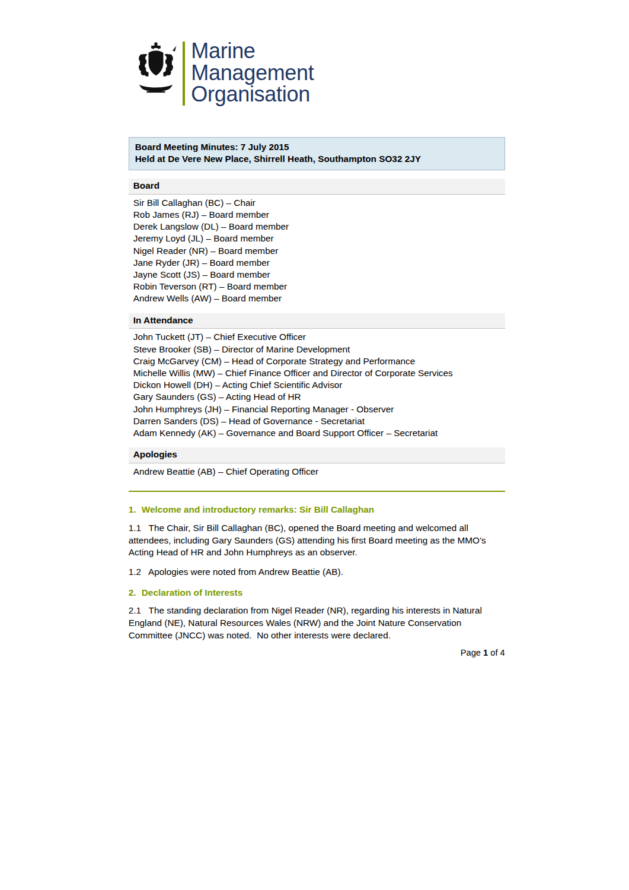Marine Management Organisation
Board Meeting Minutes: 7 July 2015
Held at De Vere New Place, Shirrell Heath, Southampton SO32 2JY
Board
Sir Bill Callaghan (BC) – Chair
Rob James (RJ) – Board member
Derek Langslow (DL) – Board member
Jeremy Loyd (JL) – Board member
Nigel Reader (NR) – Board member
Jane Ryder (JR) – Board member
Jayne Scott (JS) – Board member
Robin Teverson (RT) – Board member
Andrew Wells (AW) – Board member
In Attendance
John Tuckett (JT) – Chief Executive Officer
Steve Brooker (SB) – Director of Marine Development
Craig McGarvey (CM) – Head of Corporate Strategy and Performance
Michelle Willis (MW) – Chief Finance Officer and Director of Corporate Services
Dickon Howell (DH) – Acting Chief Scientific Advisor
Gary Saunders (GS) – Acting Head of HR
John Humphreys (JH) – Financial Reporting Manager - Observer
Darren Sanders (DS) – Head of Governance - Secretariat
Adam Kennedy (AK) – Governance and Board Support Officer – Secretariat
Apologies
Andrew Beattie (AB) – Chief Operating Officer
1. Welcome and introductory remarks: Sir Bill Callaghan
1.1 The Chair, Sir Bill Callaghan (BC), opened the Board meeting and welcomed all attendees, including Gary Saunders (GS) attending his first Board meeting as the MMO’s Acting Head of HR and John Humphreys as an observer.
1.2 Apologies were noted from Andrew Beattie (AB).
2. Declaration of Interests
2.1 The standing declaration from Nigel Reader (NR), regarding his interests in Natural England (NE), Natural Resources Wales (NRW) and the Joint Nature Conservation Committee (JNCC) was noted. No other interests were declared.
Page 1 of 4